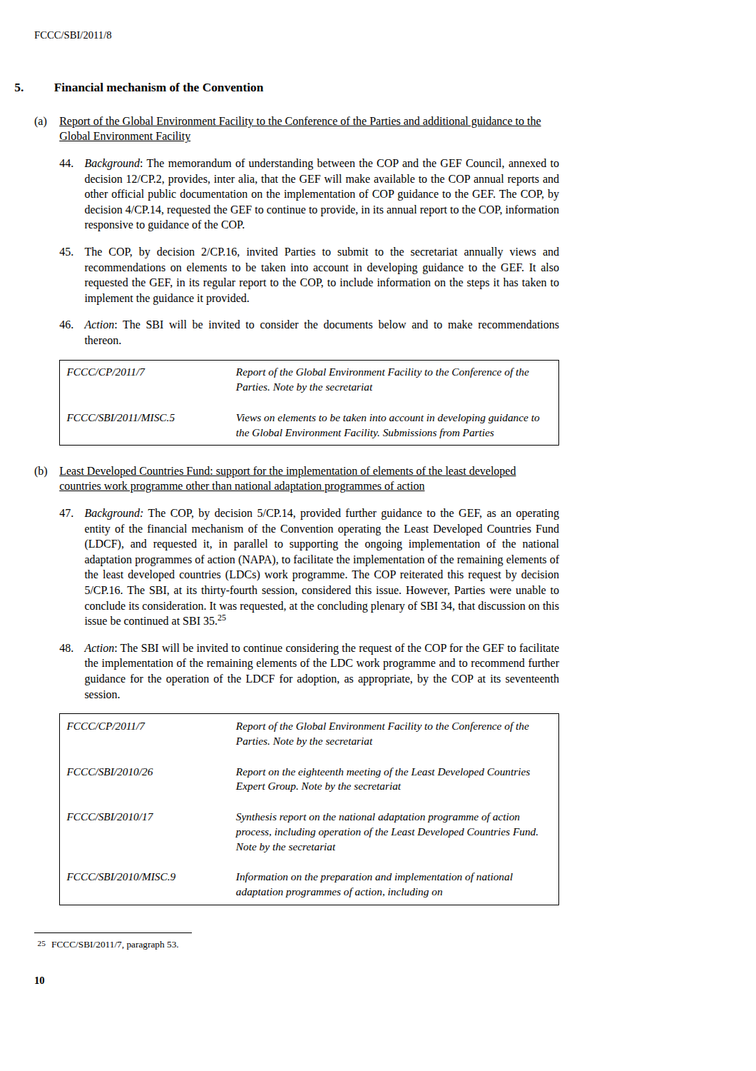FCCC/SBI/2011/8
5. Financial mechanism of the Convention
(a)
Report of the Global Environment Facility to the Conference of the Parties and additional guidance to the Global Environment Facility
44. Background: The memorandum of understanding between the COP and the GEF Council, annexed to decision 12/CP.2, provides, inter alia, that the GEF will make available to the COP annual reports and other official public documentation on the implementation of COP guidance to the GEF. The COP, by decision 4/CP.14, requested the GEF to continue to provide, in its annual report to the COP, information responsive to guidance of the COP.
45. The COP, by decision 2/CP.16, invited Parties to submit to the secretariat annually views and recommendations on elements to be taken into account in developing guidance to the GEF. It also requested the GEF, in its regular report to the COP, to include information on the steps it has taken to implement the guidance it provided.
46. Action: The SBI will be invited to consider the documents below and to make recommendations thereon.
| FCCC/CP/2011/7 | Report of the Global Environment Facility to the Conference of the Parties. Note by the secretariat |
| FCCC/SBI/2011/MISC.5 | Views on elements to be taken into account in developing guidance to the Global Environment Facility. Submissions from Parties |
(b)
Least Developed Countries Fund: support for the implementation of elements of the least developed countries work programme other than national adaptation programmes of action
47. Background: The COP, by decision 5/CP.14, provided further guidance to the GEF, as an operating entity of the financial mechanism of the Convention operating the Least Developed Countries Fund (LDCF), and requested it, in parallel to supporting the ongoing implementation of the national adaptation programmes of action (NAPA), to facilitate the implementation of the remaining elements of the least developed countries (LDCs) work programme. The COP reiterated this request by decision 5/CP.16. The SBI, at its thirty-fourth session, considered this issue. However, Parties were unable to conclude its consideration. It was requested, at the concluding plenary of SBI 34, that discussion on this issue be continued at SBI 35.25
48. Action: The SBI will be invited to continue considering the request of the COP for the GEF to facilitate the implementation of the remaining elements of the LDC work programme and to recommend further guidance for the operation of the LDCF for adoption, as appropriate, by the COP at its seventeenth session.
| FCCC/CP/2011/7 | Report of the Global Environment Facility to the Conference of the Parties. Note by the secretariat |
| FCCC/SBI/2010/26 | Report on the eighteenth meeting of the Least Developed Countries Expert Group. Note by the secretariat |
| FCCC/SBI/2010/17 | Synthesis report on the national adaptation programme of action process, including operation of the Least Developed Countries Fund. Note by the secretariat |
| FCCC/SBI/2010/MISC.9 | Information on the preparation and implementation of national adaptation programmes of action, including on |
25 FCCC/SBI/2011/7, paragraph 53.
10